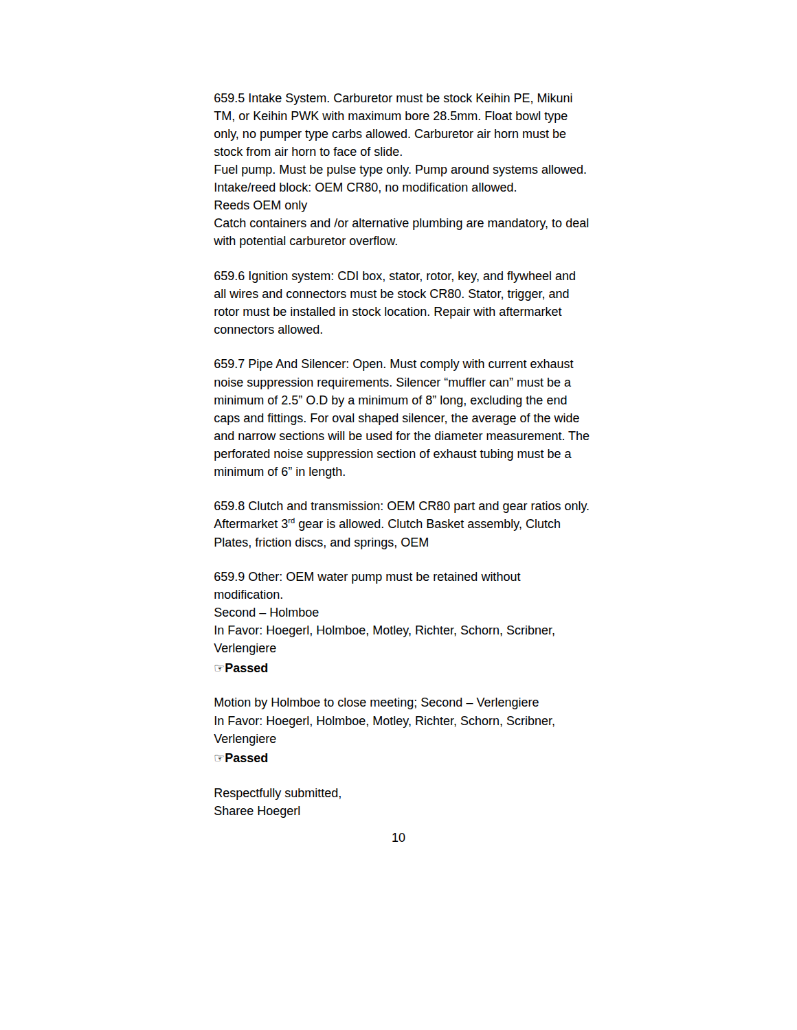659.5 Intake System. Carburetor must be stock Keihin PE, Mikuni TM, or Keihin PWK with maximum bore 28.5mm. Float bowl type only, no pumper type carbs allowed. Carburetor air horn must be stock from air horn to face of slide.
Fuel pump. Must be pulse type only. Pump around systems allowed.
Intake/reed block: OEM CR80, no modification allowed.
Reeds OEM only
Catch containers and /or alternative plumbing are mandatory, to deal with potential carburetor overflow.
659.6 Ignition system: CDI box, stator, rotor, key, and flywheel and all wires and connectors must be stock CR80. Stator, trigger, and rotor must be installed in stock location. Repair with aftermarket connectors allowed.
659.7 Pipe And Silencer: Open. Must comply with current exhaust noise suppression requirements. Silencer “muffler can” must be a minimum of 2.5” O.D by a minimum of 8” long, excluding the end caps and fittings. For oval shaped silencer, the average of the wide and narrow sections will be used for the diameter measurement. The perforated noise suppression section of exhaust tubing must be a minimum of 6” in length.
659.8 Clutch and transmission: OEM CR80 part and gear ratios only. Aftermarket 3rd gear is allowed. Clutch Basket assembly, Clutch Plates, friction discs, and springs, OEM
659.9 Other: OEM water pump must be retained without modification.
Second – Holmboe
In Favor: Hoegerl, Holmboe, Motley, Richter, Schorn, Scribner, Verlengiere
☞Passed
Motion by Holmboe to close meeting; Second – Verlengiere
In Favor: Hoegerl, Holmboe, Motley, Richter, Schorn, Scribner, Verlengiere
☞Passed
Respectfully submitted,
Sharee Hoegerl
10